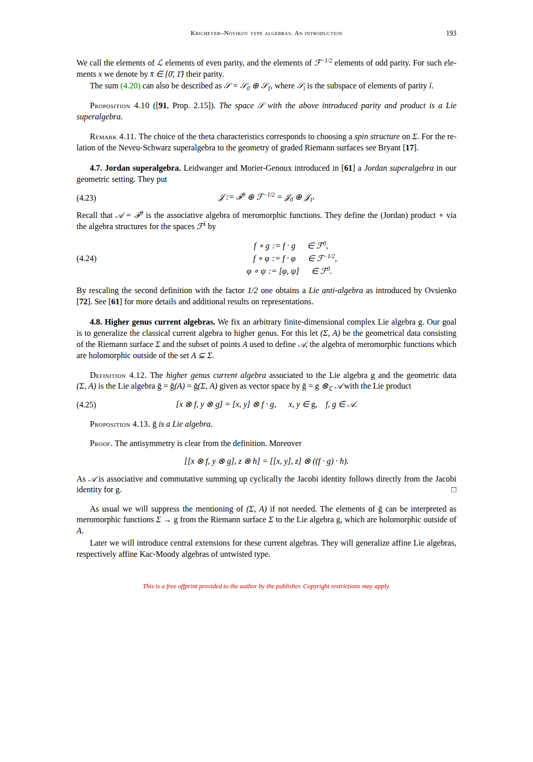Krichever–Novikov type algebras. An introduction 193
We call the elements of ℒ elements of even parity, and the elements of ℱ−1/2 elements of odd parity. For such elements x we denote by x̄ ∈ {0̄, 1̄} their parity.
The sum (4.20) can also be described as 𝒮 = 𝒮0̄ ⊕ 𝒮1̄, where 𝒮ī is the subspace of elements of parity ī.
Proposition 4.10 ([91, Prop. 2.15]). The space 𝒮 with the above introduced parity and product is a Lie superalgebra.
Remark 4.11. The choice of the theta characteristics corresponds to choosing a spin structure on Σ. For the relation of the Neveu-Schwarz superalgebra to the geometry of graded Riemann surfaces see Bryant [17].
4.7. Jordan superalgebra. Leidwanger and Morier-Genoux introduced in [61] a Jordan superalgebra in our geometric setting. They put
(4.23) 𝒥 := ℱ0 ⊕ ℱ−1/2 = 𝒥0̄ ⊕ 𝒥1̄.
Recall that 𝒜 = ℱ0 is the associative algebra of meromorphic functions. They define the (Jordan) product ∘ via the algebra structures for the spaces ℱλ by
(4.24) f ∘ g := f · g ∈ ℱ0, f ∘ φ := f · φ ∈ ℱ−1/2, φ ∘ ψ := [φ, ψ] ∈ ℱ0.
By rescaling the second definition with the factor 1/2 one obtains a Lie anti-algebra as introduced by Ovsienko [72]. See [61] for more details and additional results on representations.
4.8. Higher genus current algebras. We fix an arbitrary finite-dimensional complex Lie algebra g. Our goal is to generalize the classical current algebra to higher genus. For this let (Σ, A) be the geometrical data consisting of the Riemann surface Σ and the subset of points A used to define 𝒜, the algebra of meromorphic functions which are holomorphic outside of the set A ⊆ Σ.
Definition 4.12. The higher genus current algebra associated to the Lie algebra g and the geometric data (Σ, A) is the Lie algebra ḡ = ḡ(A) = ḡ(Σ, A) given as vector space by ḡ = g ⊗ℂ 𝒜 with the Lie product
(4.25) [x ⊗ f, y ⊗ g] = [x, y] ⊗ f · g, x, y ∈ g, f, g ∈ 𝒜.
Proposition 4.13. ḡ is a Lie algebra.
Proof. The antisymmetry is clear from the definition. Moreover
[[x ⊗ f, y ⊗ g], z ⊗ h] = [[x, y], z] ⊗ ((f · g) · h).
As 𝒜 is associative and commutative summing up cyclically the Jacobi identity follows directly from the Jacobi identity for g. □
As usual we will suppress the mentioning of (Σ, A) if not needed. The elements of ḡ can be interpreted as meromorphic functions Σ → g from the Riemann surface Σ to the Lie algebra g, which are holomorphic outside of A.
Later we will introduce central extensions for these current algebras. They will generalize affine Lie algebras, respectively affine Kac-Moody algebras of untwisted type.
This is a free offprint provided to the author by the publisher. Copyright restrictions may apply.